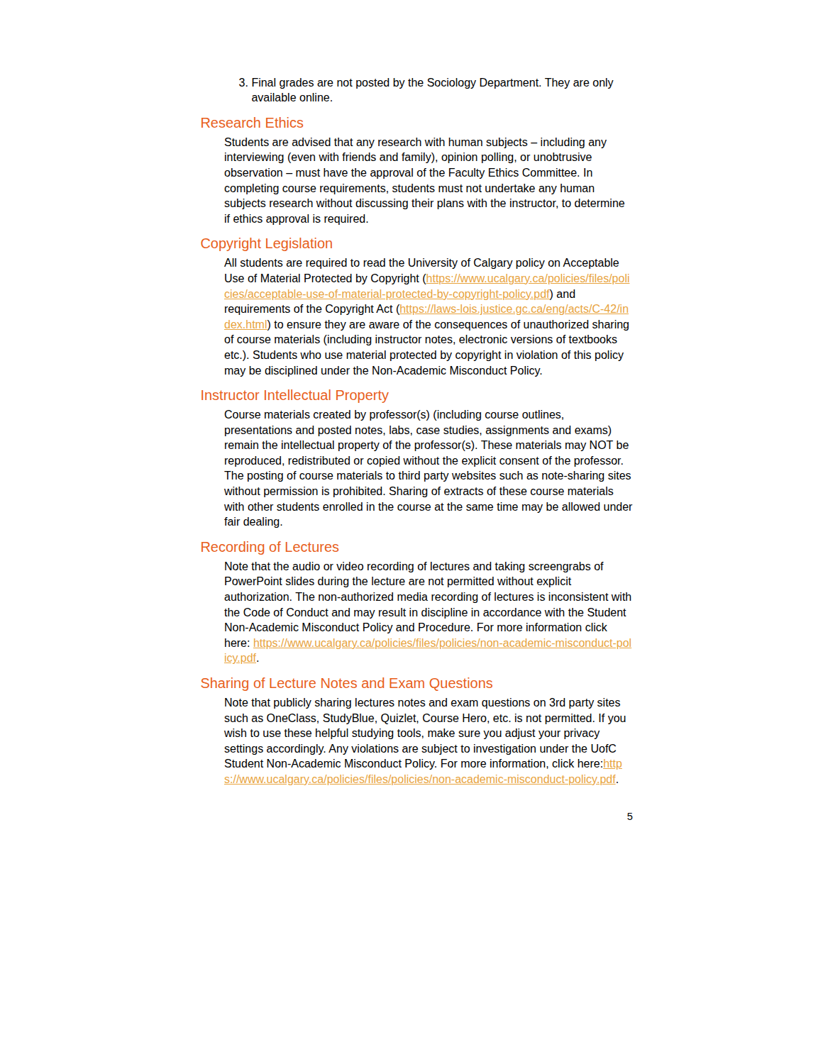Final grades are not posted by the Sociology Department. They are only available online.
Research Ethics
Students are advised that any research with human subjects – including any interviewing (even with friends and family), opinion polling, or unobtrusive observation – must have the approval of the Faculty Ethics Committee. In completing course requirements, students must not undertake any human subjects research without discussing their plans with the instructor, to determine if ethics approval is required.
Copyright Legislation
All students are required to read the University of Calgary policy on Acceptable Use of Material Protected by Copyright (https://www.ucalgary.ca/policies/files/policies/acceptable-use-of-material-protected-by-copyright-policy.pdf) and requirements of the Copyright Act (https://laws-lois.justice.gc.ca/eng/acts/C-42/index.html) to ensure they are aware of the consequences of unauthorized sharing of course materials (including instructor notes, electronic versions of textbooks etc.). Students who use material protected by copyright in violation of this policy may be disciplined under the Non-Academic Misconduct Policy.
Instructor Intellectual Property
Course materials created by professor(s) (including course outlines, presentations and posted notes, labs, case studies, assignments and exams) remain the intellectual property of the professor(s). These materials may NOT be reproduced, redistributed or copied without the explicit consent of the professor. The posting of course materials to third party websites such as note-sharing sites without permission is prohibited. Sharing of extracts of these course materials with other students enrolled in the course at the same time may be allowed under fair dealing.
Recording of Lectures
Note that the audio or video recording of lectures and taking screengrabs of PowerPoint slides during the lecture are not permitted without explicit authorization. The non-authorized media recording of lectures is inconsistent with the Code of Conduct and may result in discipline in accordance with the Student Non-Academic Misconduct Policy and Procedure. For more information click here: https://www.ucalgary.ca/policies/files/policies/non-academic-misconduct-policy.pdf.
Sharing of Lecture Notes and Exam Questions
Note that publicly sharing lectures notes and exam questions on 3rd party sites such as OneClass, StudyBlue, Quizlet, Course Hero, etc. is not permitted. If you wish to use these helpful studying tools, make sure you adjust your privacy settings accordingly. Any violations are subject to investigation under the UofC Student Non-Academic Misconduct Policy. For more information, click here:https://www.ucalgary.ca/policies/files/policies/non-academic-misconduct-policy.pdf.
5